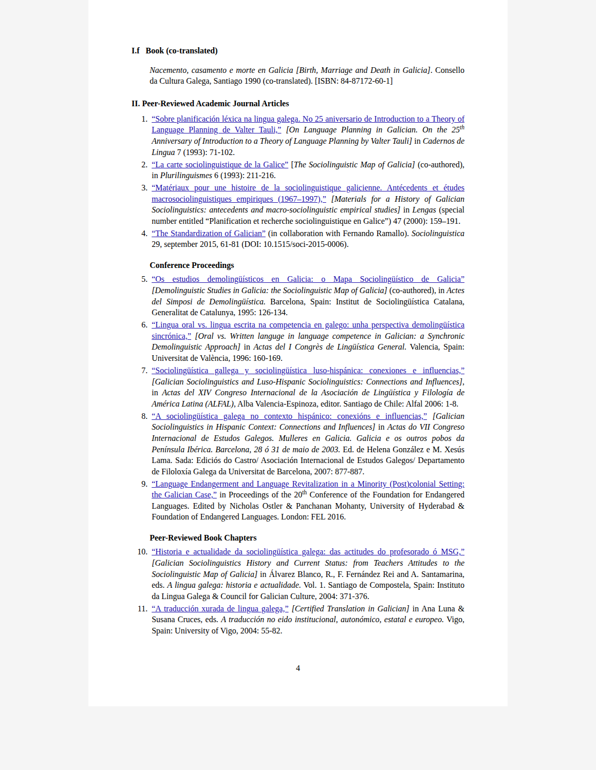I.f Book (co-translated)
Nacemento, casamento e morte en Galicia [Birth, Marriage and Death in Galicia]. Consello da Cultura Galega, Santiago 1990 (co-translated). [ISBN: 84-87172-60-1]
II. Peer-Reviewed Academic Journal Articles
“Sobre planificación léxica na lingua galega. No 25 aniversario de Introduction to a Theory of Language Planning de Valter Tauli,” [On Language Planning in Galician. On the 25th Anniversary of Introduction to a Theory of Language Planning by Valter Tauli] in Cadernos de Lingua 7 (1993): 71-102.
“La carte sociolinguistique de la Galice” [The Sociolinguistic Map of Galicia] (co-authored), in Plurilinguismes 6 (1993): 211-216.
“Matériaux pour une histoire de la sociolinguistique galicienne. Antécedents et études macrosociolinguistiques empiriques (1967–1997),” [Materials for a History of Galician Sociolinguistics: antecedents and macro-sociolinguistic empirical studies] in Lengas (special number entitled “Planification et recherche sociolinguistique en Galice”) 47 (2000): 159–191.
“The Standardization of Galician” (in collaboration with Fernando Ramallo). Sociolinguistica 29, september 2015, 61-81 (DOI: 10.1515/soci-2015-0006).
Conference Proceedings
“Os estudios demolingüísticos en Galicia: o Mapa Sociolingüístico de Galicia” [Demolinguistic Studies in Galicia: the Sociolinguistic Map of Galicia] (co-authored), in Actes del Simposi de Demolingüística. Barcelona, Spain: Institut de Sociolingüística Catalana, Generalitat de Catalunya, 1995: 126-134.
“Lingua oral vs. lingua escrita na competencia en galego: unha perspectiva demolingüística sincrónica,” [Oral vs. Written languge in language competence in Galician: a Synchronic Demolinguistic Approach] in Actas del I Congrès de Lingüística General. Valencia, Spain: Universitat de València, 1996: 160-169.
“Sociolingüística gallega y sociolingüística luso-hispánica: conexiones e influencias,” [Galician Sociolinguistics and Luso-Hispanic Sociolinguistics: Connections and Influences], in Actas del XIV Congreso Internacional de la Asociación de Lingüística y Filología de América Latina (ALFAL), Alba Valencia-Espinoza, editor. Santiago de Chile: Alfal 2006: 1-8.
“A sociolingüística galega no contexto hispánico: conexións e influencias,” [Galician Sociolinguistics in Hispanic Context: Connections and Influences] in Actas do VII Congreso Internacional de Estudos Galegos. Mulleres en Galicia. Galicia e os outros pobos da Península Ibérica. Barcelona, 28 ó 31 de maio de 2003. Ed. de Helena González e M. Xesús Lama. Sada: Ediciós do Castro/ Asociación Internacional de Estudos Galegos/ Departamento de Filoloxía Galega da Universitat de Barcelona, 2007: 877-887.
“Language Endangerment and Language Revitalization in a Minority (Post)colonial Setting: the Galician Case,” in Proceedings of the 20th Conference of the Foundation for Endangered Languages. Edited by Nicholas Ostler & Panchanan Mohanty, University of Hyderabad & Foundation of Endangered Languages. London: FEL 2016.
Peer-Reviewed Book Chapters
“Historia e actualidade da sociolingüística galega: das actitudes do profesorado ó MSG,” [Galician Sociolinguistics History and Current Status: from Teachers Attitudes to the Sociolinguistic Map of Galicia] in Álvarez Blanco, R., F. Fernández Rei and A. Santamarina, eds. A lingua galega: historia e actualidade. Vol. 1. Santiago de Compostela, Spain: Instituto da Lingua Galega & Council for Galician Culture, 2004: 371-376.
“A traducción xurada de lingua galega,” [Certified Translation in Galician] in Ana Luna & Susana Cruces, eds. A traducción no eido institucional, autonómico, estatal e europeo. Vigo, Spain: University of Vigo, 2004: 55-82.
4